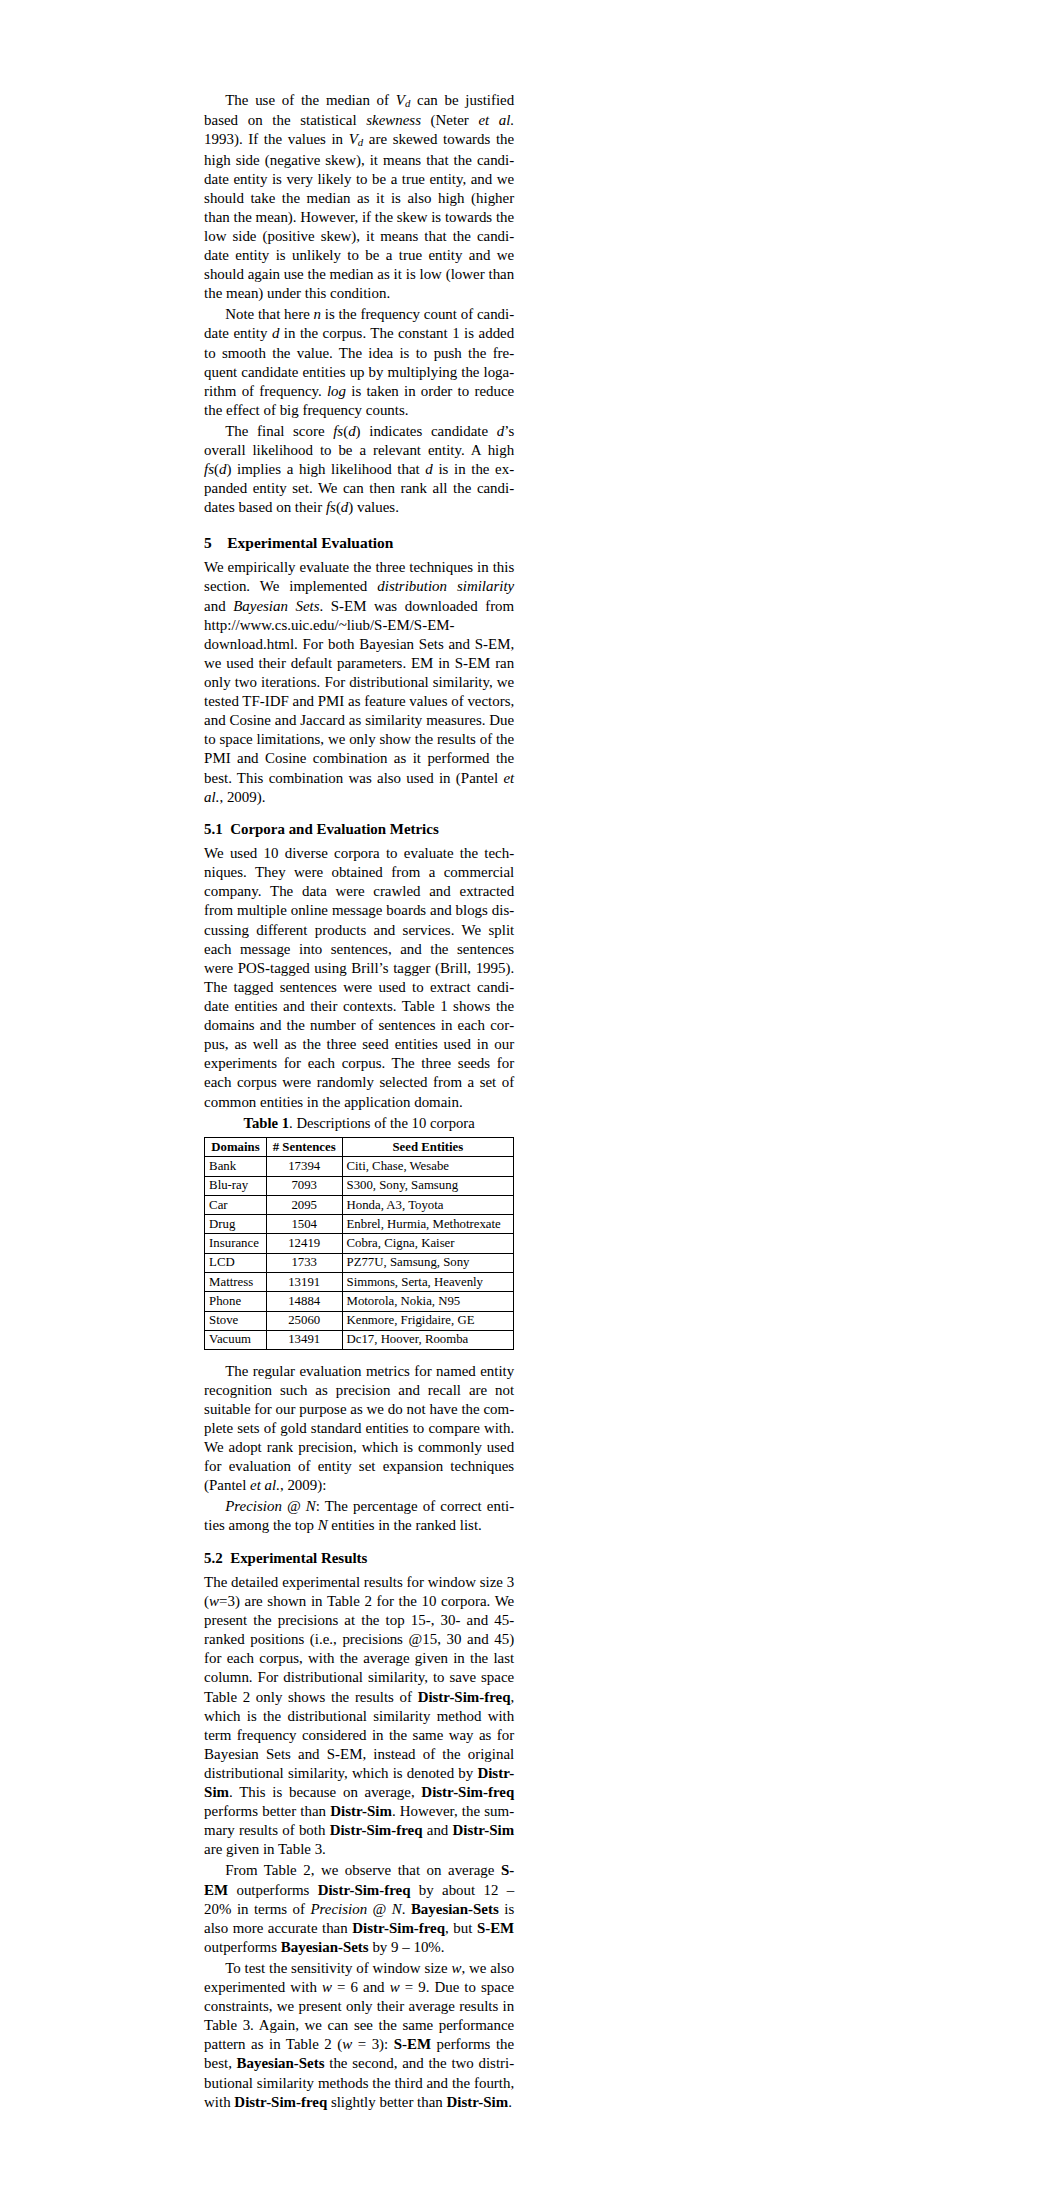The use of the median of Vd can be justified based on the statistical skewness (Neter et al. 1993). If the values in Vd are skewed towards the high side (negative skew), it means that the candidate entity is very likely to be a true entity, and we should take the median as it is also high (higher than the mean). However, if the skew is towards the low side (positive skew), it means that the candidate entity is unlikely to be a true entity and we should again use the median as it is low (lower than the mean) under this condition.
Note that here n is the frequency count of candidate entity d in the corpus. The constant 1 is added to smooth the value. The idea is to push the frequent candidate entities up by multiplying the logarithm of frequency. log is taken in order to reduce the effect of big frequency counts.
The final score fs(d) indicates candidate d’s overall likelihood to be a relevant entity. A high fs(d) implies a high likelihood that d is in the expanded entity set. We can then rank all the candidates based on their fs(d) values.
5 Experimental Evaluation
We empirically evaluate the three techniques in this section. We implemented distribution similarity and Bayesian Sets. S-EM was downloaded from http://www.cs.uic.edu/~liub/S-EM/S-EM-download.html. For both Bayesian Sets and S-EM, we used their default parameters. EM in S-EM ran only two iterations. For distributional similarity, we tested TF-IDF and PMI as feature values of vectors, and Cosine and Jaccard as similarity measures. Due to space limitations, we only show the results of the PMI and Cosine combination as it performed the best. This combination was also used in (Pantel et al., 2009).
5.1 Corpora and Evaluation Metrics
We used 10 diverse corpora to evaluate the techniques. They were obtained from a commercial company. The data were crawled and extracted from multiple online message boards and blogs discussing different products and services. We split each message into sentences, and the sentences were POS-tagged using Brill’s tagger (Brill, 1995). The tagged sentences were used to extract candidate entities and their contexts. Table 1 shows the domains and the number of sentences in each corpus, as well as the three seed entities used in our experiments for each corpus. The three seeds for each corpus were randomly selected from a set of common entities in the application domain.
Table 1. Descriptions of the 10 corpora
| Domains | # Sentences | Seed Entities |
| --- | --- | --- |
| Bank | 17394 | Citi, Chase, Wesabe |
| Blu-ray | 7093 | S300, Sony, Samsung |
| Car | 2095 | Honda, A3, Toyota |
| Drug | 1504 | Enbrel, Hurmia, Methotrexate |
| Insurance | 12419 | Cobra, Cigna, Kaiser |
| LCD | 1733 | PZ77U, Samsung, Sony |
| Mattress | 13191 | Simmons, Serta, Heavenly |
| Phone | 14884 | Motorola, Nokia, N95 |
| Stove | 25060 | Kenmore, Frigidaire, GE |
| Vacuum | 13491 | Dc17, Hoover, Roomba |
The regular evaluation metrics for named entity recognition such as precision and recall are not suitable for our purpose as we do not have the complete sets of gold standard entities to compare with. We adopt rank precision, which is commonly used for evaluation of entity set expansion techniques (Pantel et al., 2009):
Precision @ N: The percentage of correct entities among the top N entities in the ranked list.
5.2 Experimental Results
The detailed experimental results for window size 3 (w=3) are shown in Table 2 for the 10 corpora. We present the precisions at the top 15-, 30- and 45-ranked positions (i.e., precisions @15, 30 and 45) for each corpus, with the average given in the last column. For distributional similarity, to save space Table 2 only shows the results of Distr-Sim-freq, which is the distributional similarity method with term frequency considered in the same way as for Bayesian Sets and S-EM, instead of the original distributional similarity, which is denoted by Distr-Sim. This is because on average, Distr-Sim-freq performs better than Distr-Sim. However, the summary results of both Distr-Sim-freq and Distr-Sim are given in Table 3.
From Table 2, we observe that on average S-EM outperforms Distr-Sim-freq by about 12 – 20% in terms of Precision @ N. Bayesian-Sets is also more accurate than Distr-Sim-freq, but S-EM outperforms Bayesian-Sets by 9 – 10%.
To test the sensitivity of window size w, we also experimented with w = 6 and w = 9. Due to space constraints, we present only their average results in Table 3. Again, we can see the same performance pattern as in Table 2 (w = 3): S-EM performs the best, Bayesian-Sets the second, and the two distributional similarity methods the third and the fourth, with Distr-Sim-freq slightly better than Distr-Sim.